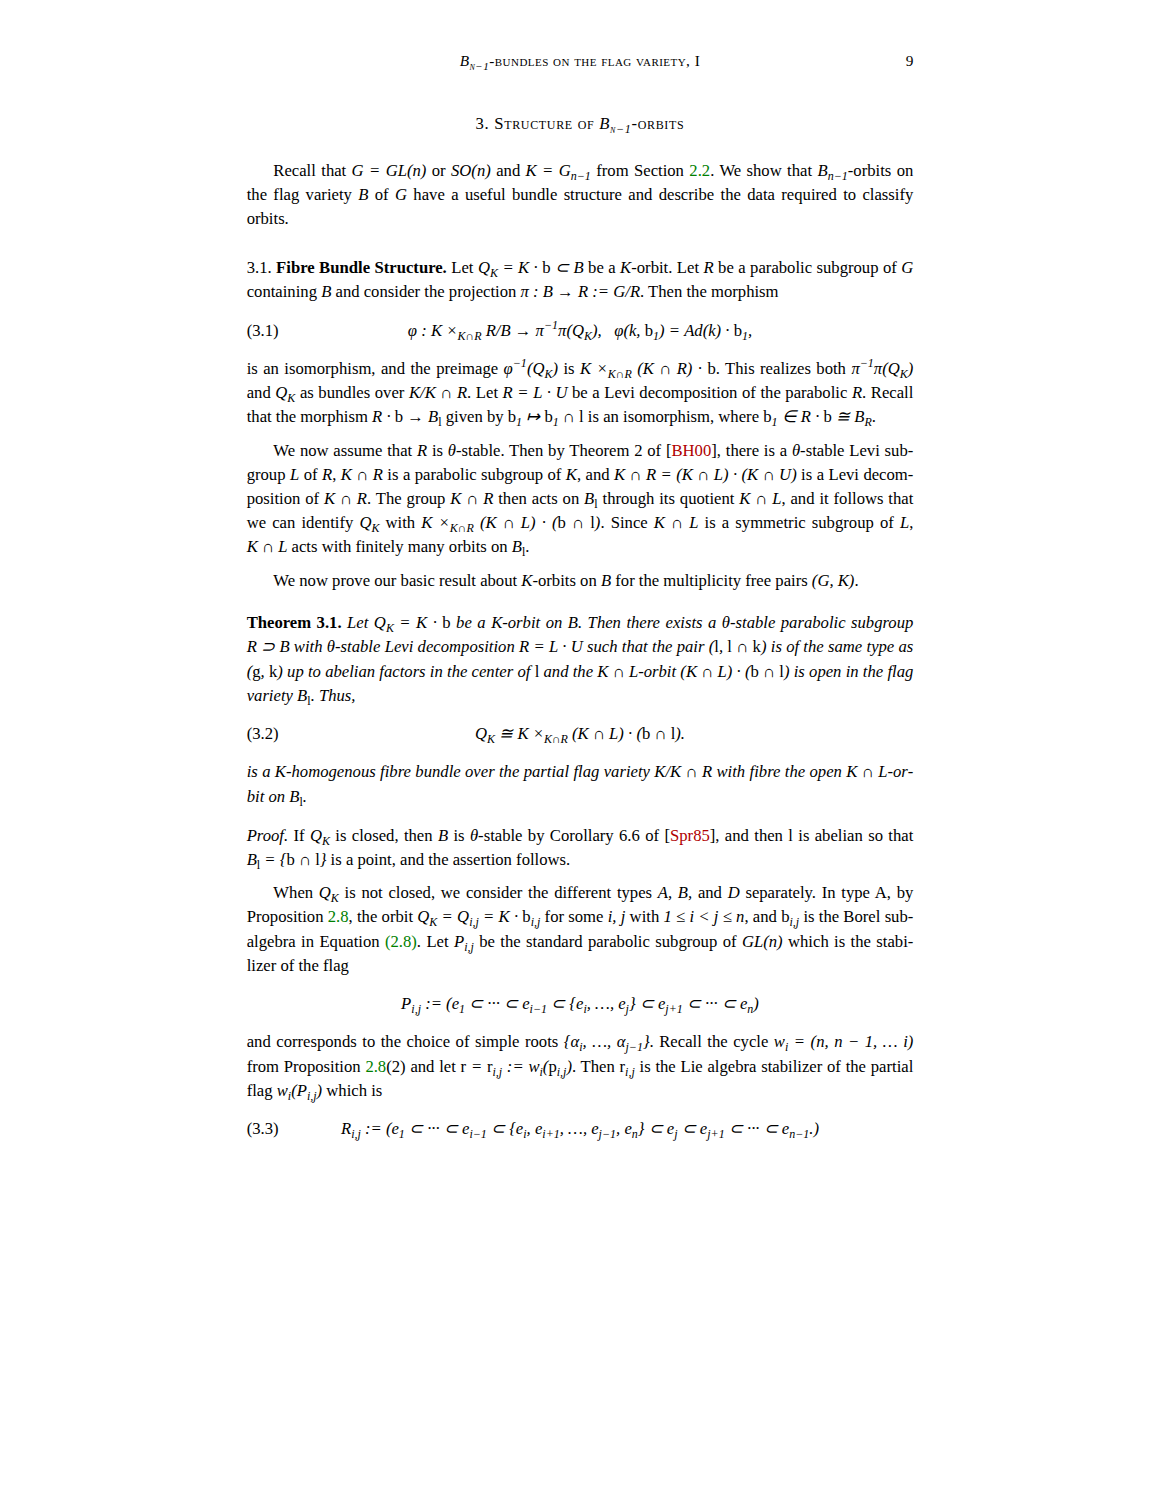Bn−1-bundles on the flag variety, I 9
3. Structure of Bn−1-orbits
Recall that G = GL(n) or SO(n) and K = Gn−1 from Section 2.2. We show that Bn−1-orbits on the flag variety B of G have a useful bundle structure and describe the data required to classify orbits.
3.1. Fibre Bundle Structure.
Let QK = K · b ⊂ B be a K-orbit. Let R be a parabolic subgroup of G containing B and consider the projection π : B → R := G/R. Then the morphism
(3.1) φ : K ×K∩R R/B → π−1π(QK), φ(k, b1) = Ad(k) · b1,
is an isomorphism, and the preimage φ−1(QK) is K ×K∩R (K ∩ R) · b. This realizes both π−1π(QK) and QK as bundles over K/K ∩ R. Let R = L · U be a Levi decomposition of the parabolic R. Recall that the morphism R · b → Bl given by b1 ↦ b1 ∩ l is an isomorphism, where b1 ∈ R · b ≅ BR.
We now assume that R is θ-stable. Then by Theorem 2 of [BH00], there is a θ-stable Levi subgroup L of R, K ∩ R is a parabolic subgroup of K, and K ∩ R = (K ∩ L) · (K ∩ U) is a Levi decomposition of K ∩ R. The group K ∩ R then acts on Bl through its quotient K ∩ L, and it follows that we can identify QK with K ×K∩R (K ∩ L) · (b ∩ l). Since K ∩ L is a symmetric subgroup of L, K ∩ L acts with finitely many orbits on Bl.
We now prove our basic result about K-orbits on B for the multiplicity free pairs (G, K).
Theorem 3.1. Let QK = K · b be a K-orbit on B. Then there exists a θ-stable parabolic subgroup R ⊃ B with θ-stable Levi decomposition R = L · U such that the pair (l, l ∩ k) is of the same type as (g, k) up to abelian factors in the center of l and the K ∩ L-orbit (K ∩ L) · (b ∩ l) is open in the flag variety Bl. Thus,
(3.2) QK ≅ K ×K∩R (K ∩ L) · (b ∩ l).
is a K-homogenous fibre bundle over the partial flag variety K/K ∩ R with fibre the open K ∩ L-orbit on Bl.
Proof. If QK is closed, then B is θ-stable by Corollary 6.6 of [Spr85], and then l is abelian so that Bl = {b ∩ l} is a point, and the assertion follows.
When QK is not closed, we consider the different types A, B, and D separately. In type A, by Proposition 2.8, the orbit QK = Qi,j = K · bi,j for some i, j with 1 ≤ i < j ≤ n, and bi,j is the Borel subalgebra in Equation (2.8). Let Pi,j be the standard parabolic subgroup of GL(n) which is the stabilizer of the flag
Pi,j := (e1 ⊂ ··· ⊂ ei−1 ⊂ {ei, …, ej} ⊂ ej+1 ⊂ ··· ⊂ en)
and corresponds to the choice of simple roots {αi, …, αj−1}. Recall the cycle wi = (n, n − 1, … i) from Proposition 2.8(2) and let r = ri,j := wi(pi,j). Then ri,j is the Lie algebra stabilizer of the partial flag wi(Pi,j) which is
(3.3) Ri,j := (e1 ⊂ ··· ⊂ ei−1 ⊂ {ei, ei+1, …, ej−1, en} ⊂ ej ⊂ ej+1 ⊂ ··· ⊂ en−1.)